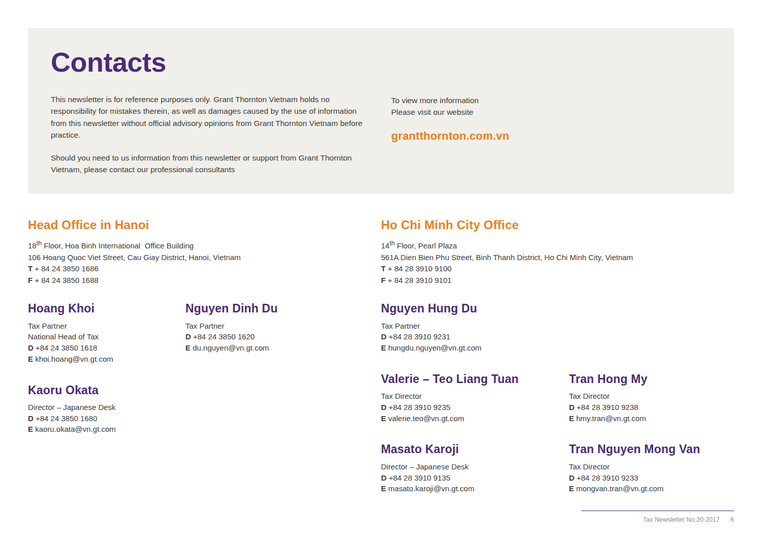Contacts
This newsletter is for reference purposes only. Grant Thornton Vietnam holds no responsibility for mistakes therein, as well as damages caused by the use of information from this newsletter without official advisory opinions from Grant Thornton Vietnam before practice.
Should you need to us information from this newsletter or support from Grant Thornton Vietnam, please contact our professional consultants
To view more information
Please visit our website grantthornton.com.vn
Head Office in Hanoi
18th Floor, Hoa Binh International Office Building
106 Hoang Quoc Viet Street, Cau Giay District, Hanoi, Vietnam
T + 84 24 3850 1686
F + 84 24 3850 1688
Hoang Khoi
Tax Partner
National Head of Tax
D +84 24 3850 1618
E khoi.hoang@vn.gt.com
Nguyen Dinh Du
Tax Partner
D +84 24 3850 1620
E du.nguyen@vn.gt.com
Kaoru Okata
Director – Japanese Desk
D +84 24 3850 1680
E kaoru.okata@vn.gt.com
Ho Chi Minh City Office
14th Floor, Pearl Plaza
561A Dien Bien Phu Street, Binh Thanh District, Ho Chi Minh City, Vietnam
T + 84 28 3910 9100
F + 84 28 3910 9101
Nguyen Hung Du
Tax Partner
D +84 28 3910 9231
E hungdu.nguyen@vn.gt.com
Valerie – Teo Liang Tuan
Tax Director
D +84 28 3910 9235
E valerie.teo@vn.gt.com
Tran Hong My
Tax Director
D +84 28 3910 9238
E hmy.tran@vn.gt.com
Masato Karoji
Director – Japanese Desk
D +84 28 3910 9135
E masato.karoji@vn.gt.com
Tran Nguyen Mong Van
Tax Director
D +84 28 3910 9233
E mongvan.tran@vn.gt.com
Tax Newsletter No.20-2017 6